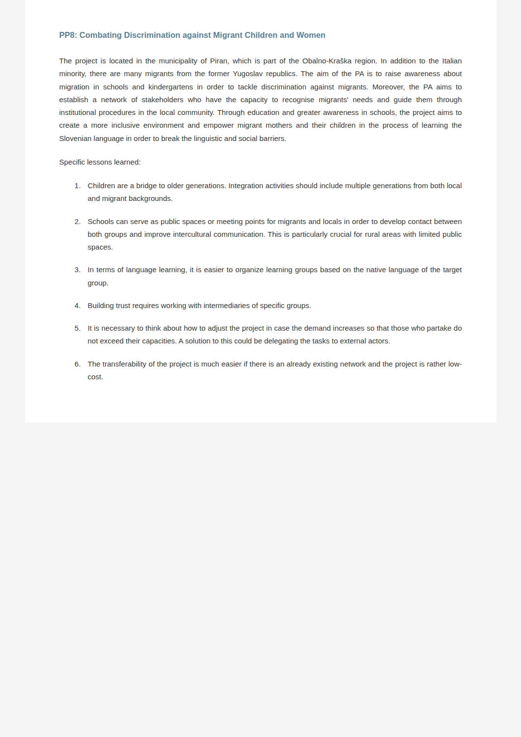PP8: Combating Discrimination against Migrant Children and Women
The project is located in the municipality of Piran, which is part of the Obalno-Kraška region. In addition to the Italian minority, there are many migrants from the former Yugoslav republics. The aim of the PA is to raise awareness about migration in schools and kindergartens in order to tackle discrimination against migrants. Moreover, the PA aims to establish a network of stakeholders who have the capacity to recognise migrants' needs and guide them through institutional procedures in the local community. Through education and greater awareness in schools, the project aims to create a more inclusive environment and empower migrant mothers and their children in the process of learning the Slovenian language in order to break the linguistic and social barriers.
Specific lessons learned:
Children are a bridge to older generations. Integration activities should include multiple generations from both local and migrant backgrounds.
Schools can serve as public spaces or meeting points for migrants and locals in order to develop contact between both groups and improve intercultural communication. This is particularly crucial for rural areas with limited public spaces.
In terms of language learning, it is easier to organize learning groups based on the native language of the target group.
Building trust requires working with intermediaries of specific groups.
It is necessary to think about how to adjust the project in case the demand increases so that those who partake do not exceed their capacities. A solution to this could be delegating the tasks to external actors.
The transferability of the project is much easier if there is an already existing network and the project is rather low-cost.